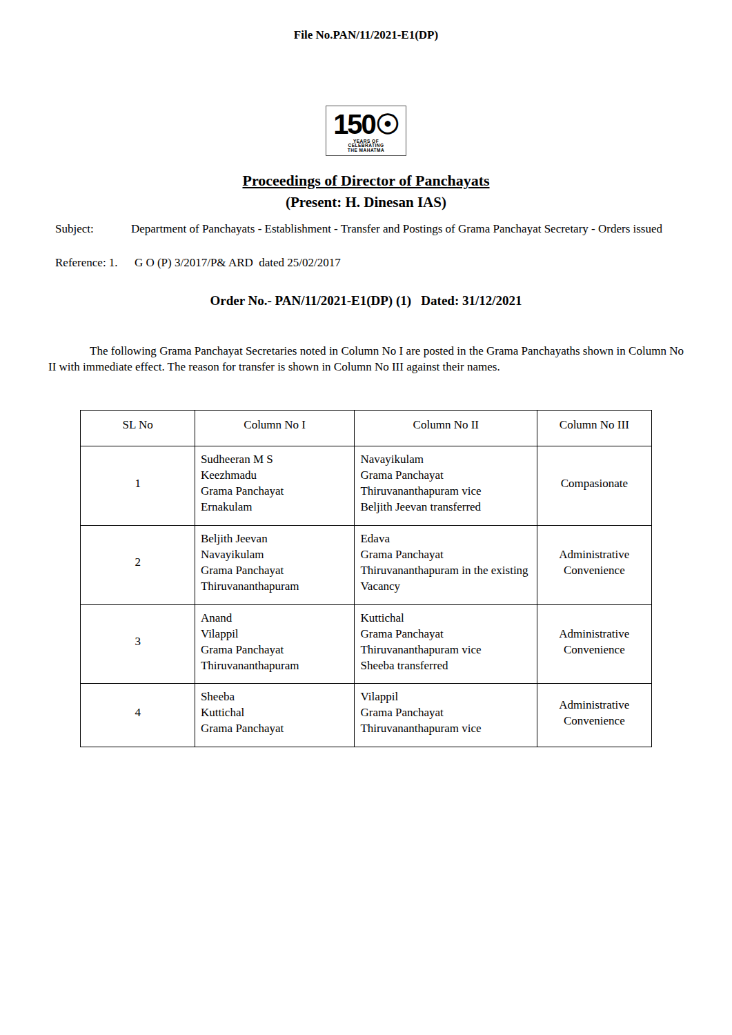File No.PAN/11/2021-E1(DP)
150☉
YEARS OF
CELEBRATING
THE MAHATMA
Proceedings of Director of Panchayats
(Present: H. Dinesan IAS)
Subject:
Department of Panchayats - Establishment - Transfer and Postings of Grama Panchayat Secretary - Orders issued
Reference: 1. G O (P) 3/2017/P& ARD dated 25/02/2017
Order No.- PAN/11/2021-E1(DP) (1) Dated: 31/12/2021
The following Grama Panchayat Secretaries noted in Column No I are posted in the Grama Panchayaths shown in Column No II with immediate effect. The reason for transfer is shown in Column No III against their names.
| SL No | Column No I | Column No II | Column No III |
| --- | --- | --- | --- |
| 1 | Sudheeran M S Keezhmadu Grama Panchayat Ernakulam | Navayikulam Grama Panchayat Thiruvananthapuram vice Beljith Jeevan transferred | Compasionate |
| 2 | Beljith Jeevan Navayikulam Grama Panchayat Thiruvananthapuram | Edava Grama Panchayat Thiruvananthapuram in the existing Vacancy | Administrative Convenience |
| 3 | Anand Vilappil Grama Panchayat Thiruvananthapuram | Kuttichal Grama Panchayat Thiruvananthapuram vice Sheeba transferred | Administrative Convenience |
| 4 | Sheeba Kuttichal Grama Panchayat | Vilappil Grama Panchayat Thiruvananthapuram vice | Administrative Convenience |